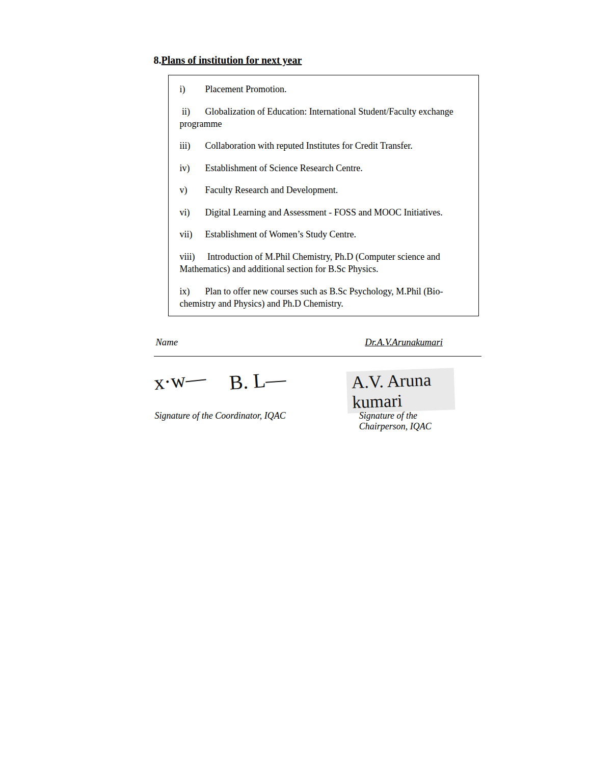8. Plans of institution for next year
i) Placement Promotion.
ii) Globalization of Education: International Student/Faculty exchange programme
iii) Collaboration with reputed Institutes for Credit Transfer.
iv) Establishment of Science Research Centre.
v) Faculty Research and Development.
vi) Digital Learning and Assessment - FOSS and MOOC Initiatives.
vii) Establishment of Women’s Study Centre.
viii) Introduction of M.Phil Chemistry, Ph.D (Computer science and Mathematics) and additional section for B.Sc Physics.
ix) Plan to offer new courses such as B.Sc Psychology, M.Phil (Bio-chemistry and Physics) and Ph.D Chemistry.
Name Dr.A.V.Arunakumari
x·w— B. L— A.V. Aruna kumari
Signature of the Coordinator, IQAC Signature of the Chairperson, IQAC